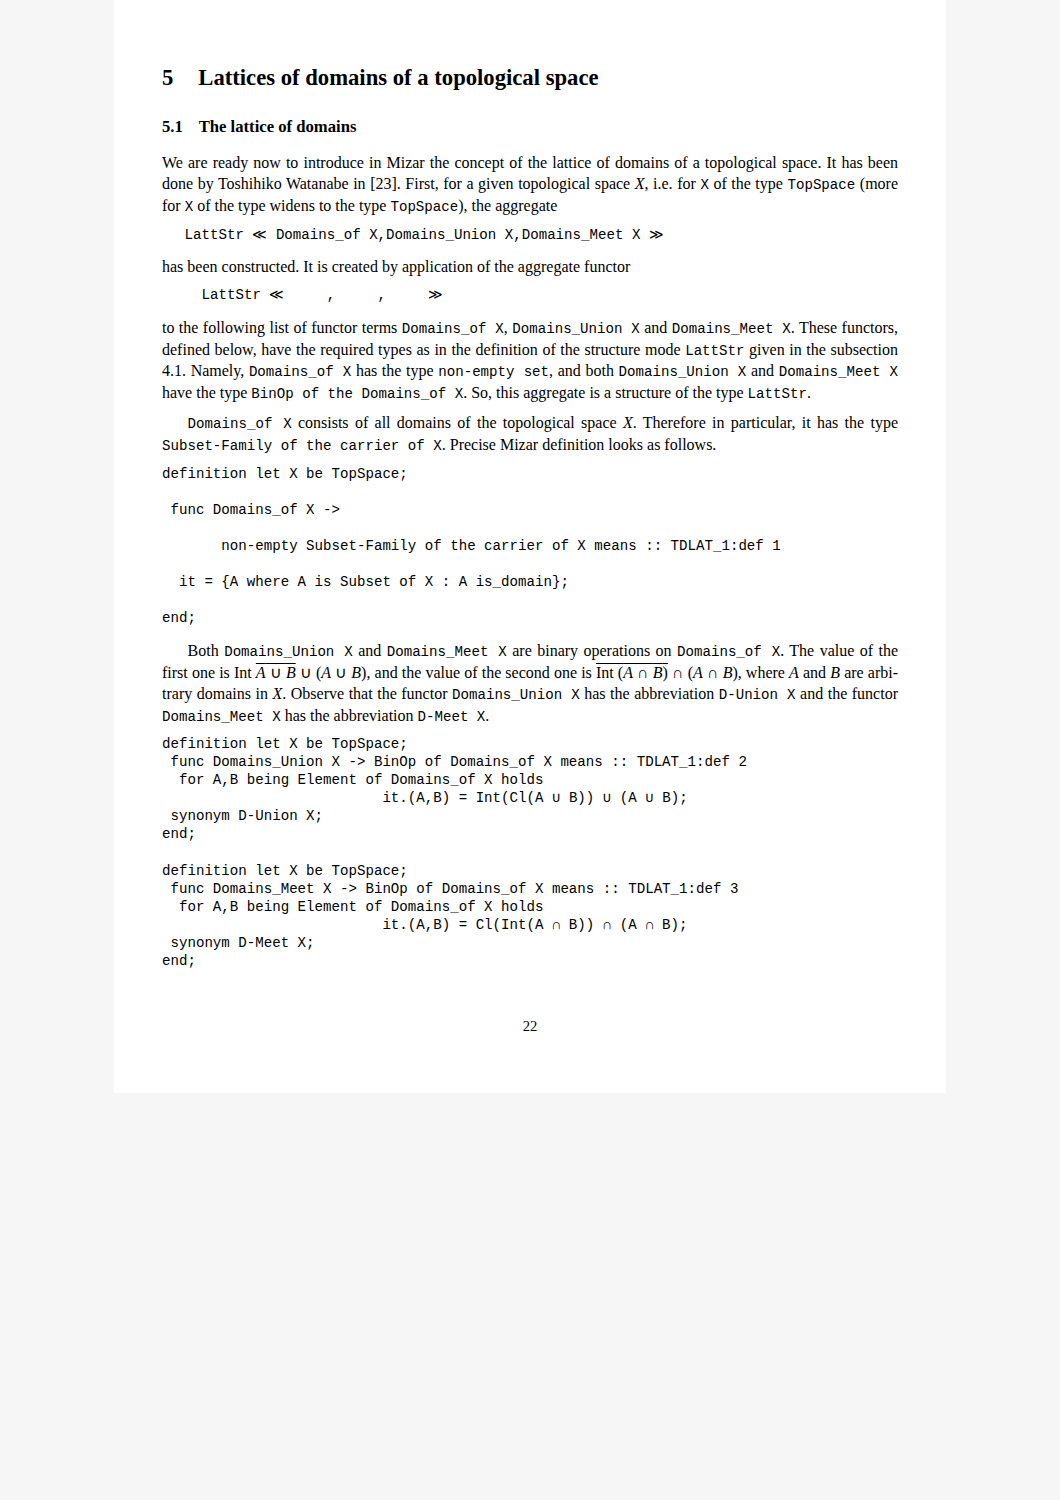5 Lattices of domains of a topological space
5.1 The lattice of domains
We are ready now to introduce in Mizar the concept of the lattice of domains of a topological space. It has been done by Toshihiko Watanabe in [23]. First, for a given topological space X, i.e. for X of the type TopSpace (more for X of the type widens to the type TopSpace), the aggregate
LattStr ≪ Domains_of X,Domains_Union X,Domains_Meet X ≫
has been constructed. It is created by application of the aggregate functor
  LattStr ≪     ,     ,     ≫
to the following list of functor terms Domains_of X, Domains_Union X and Domains_Meet X. These functors, defined below, have the required types as in the definition of the structure mode LattStr given in the subsection 4.1. Namely, Domains_of X has the type non-empty set, and both Domains_Union X and Domains_Meet X have the type BinOp of the Domains_of X. So, this aggregate is a structure of the type LattStr.
Domains_of X consists of all domains of the topological space X. Therefore in particular, it has the type Subset-Family of the carrier of X. Precise Mizar definition looks as follows.
definition let X be TopSpace;

 func Domains_of X ->

       non-empty Subset-Family of the carrier of X means :: TDLAT_1:def 1

  it = {A where A is Subset of X : A is_domain};

end;
Both Domains_Union X and Domains_Meet X are binary operations on Domains_of X. The value of the first one is Int A ∪ B ∪ (A ∪ B), and the value of the second one is Int (A ∩ B) ∩ (A ∩ B), where A and B are arbitrary domains in X. Observe that the functor Domains_Union X has the abbreviation D-Union X and the functor Domains_Meet X has the abbreviation D-Meet X.
definition let X be TopSpace;
 func Domains_Union X -> BinOp of Domains_of X means :: TDLAT_1:def 2
  for A,B being Element of Domains_of X holds
                          it.(A,B) = Int(Cl(A ∪ B)) ∪ (A ∪ B);
 synonym D-Union X;
end;

definition let X be TopSpace;
 func Domains_Meet X -> BinOp of Domains_of X means :: TDLAT_1:def 3
  for A,B being Element of Domains_of X holds
                          it.(A,B) = Cl(Int(A ∩ B)) ∩ (A ∩ B);
 synonym D-Meet X;
end;
22